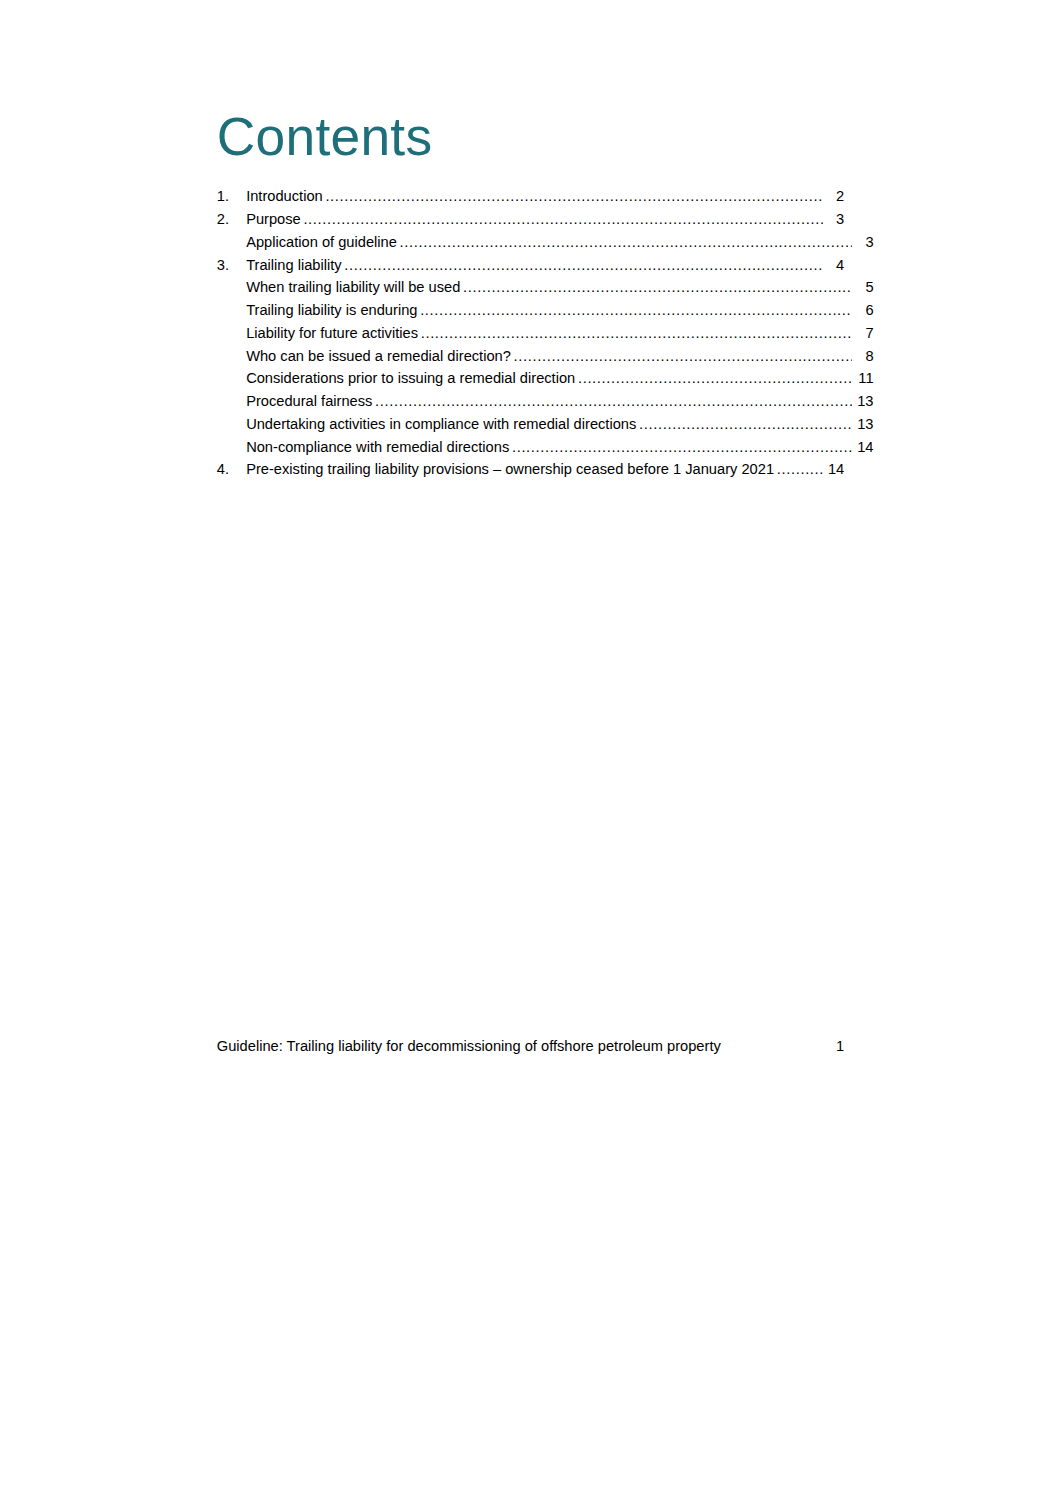Contents
1. Introduction ........................................................................................................................... 2
2. Purpose ............................................................................................................................... 3
Application of guideline ................................................................................................................. 3
3. Trailing liability ..................................................................................................................... 4
When trailing liability will be used ..................................................................................................... 5
Trailing liability is enduring ............................................................................................................. 6
Liability for future activities ............................................................................................................. 7
Who can be issued a remedial direction? ......................................................................................... 8
Considerations prior to issuing a remedial direction ....................................................................... 11
Procedural fairness ............................................................................................................. 13
Undertaking activities in compliance with remedial directions ..................................................... 13
Non-compliance with remedial directions ......................................................................................... 14
4. Pre-existing trailing liability provisions – ownership ceased before 1 January 2021 ................... 14
Guideline: Trailing liability for decommissioning of offshore petroleum property 1